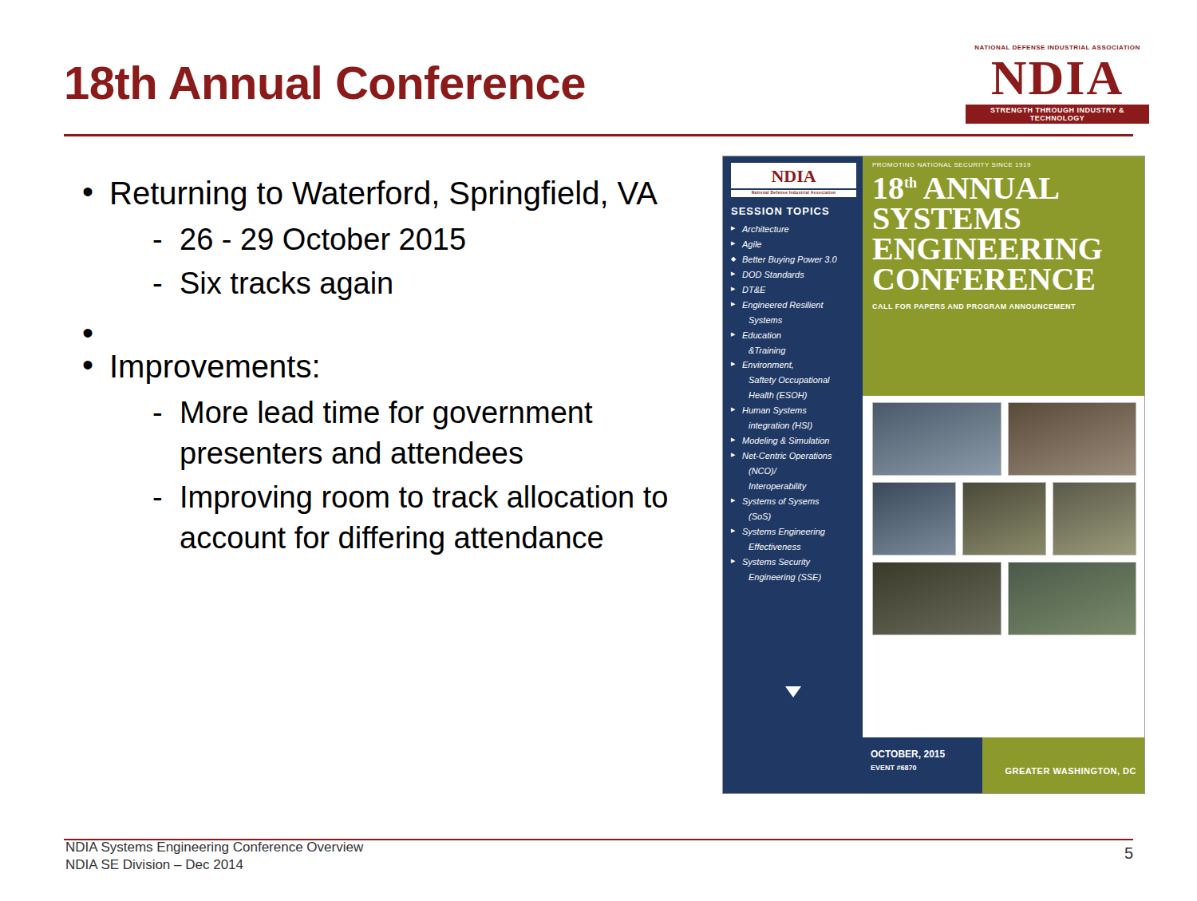18th Annual Conference
NATIONAL DEFENSE INDUSTRIAL ASSOCIATION
NDIA
STRENGTH THROUGH INDUSTRY & TECHNOLOGY
Returning to Waterford, Springfield, VA
26 - 29 October 2015
Six tracks again
Improvements:
More lead time for government presenters and attendees
Improving room to track allocation to account for differing attendance
NDIA
National Defense Industrial Association
SESSION TOPICS
Architecture
Agile
Better Buying Power 3.0
DOD Standards
DT&E
Engineered Resilient
Systems
Education
&Training
Environment,
Saftety Occupational
Health (ESOH)
Human Systems
integration (HSI)
Modeling & Simulation
Net-Centric Operations
(NCO)/
Interoperability
Systems of Sysems
(SoS)
Systems Engineering
Effectiveness
Systems Security
Engineering (SSE)
PROMOTING NATIONAL SECURITY SINCE 1919
18th ANNUAL
SYSTEMS
ENGINEERING
CONFERENCE
CALL FOR PAPERS AND PROGRAM ANNOUNCEMENT
OCTOBER, 2015
EVENT #6870
GREATER WASHINGTON, DC
NDIA Systems Engineering Conference Overview
NDIA SE Division – Dec 2014
5